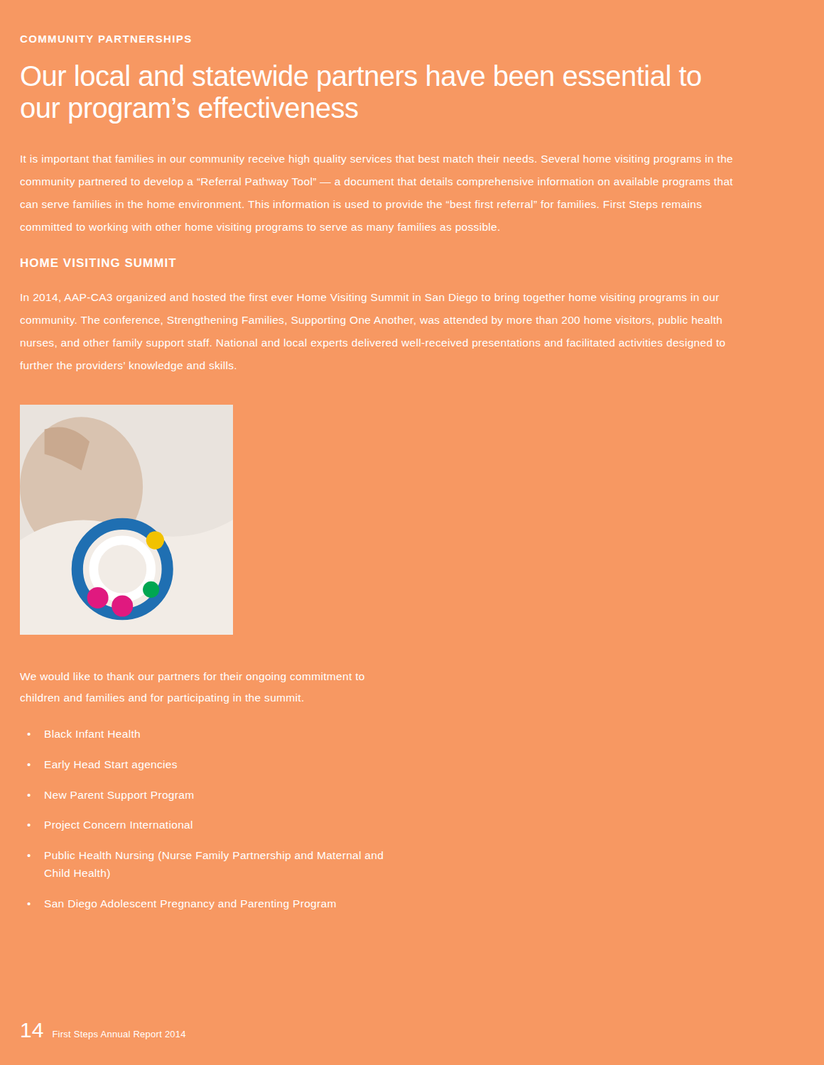Community Partnerships
Our local and statewide partners have been essential to our program’s effectiveness
It is important that families in our community receive high quality services that best match their needs. Several home visiting programs in the community partnered to develop a “Referral Pathway Tool” — a document that details comprehensive information on available programs that can serve families in the home environment. This information is used to provide the “best first referral” for families. First Steps remains committed to working with other home visiting programs to serve as many families as possible.
Home Visiting Summit
In 2014, AAP-CA3 organized and hosted the first ever Home Visiting Summit in San Diego to bring together home visiting programs in our community. The conference, Strengthening Families, Supporting One Another, was attended by more than 200 home visitors, public health nurses, and other family support staff. National and local experts delivered well-received presentations and facilitated activities designed to further the providers’ knowledge and skills.
We would like to thank our partners for their ongoing commitment to children and families and for participating in the summit.
Black Infant Health
Early Head Start agencies
New Parent Support Program
Project Concern International
Public Health Nursing (Nurse Family Partnership and Maternal and Child Health)
San Diego Adolescent Pregnancy and Parenting Program
14 First Steps Annual Report 2014